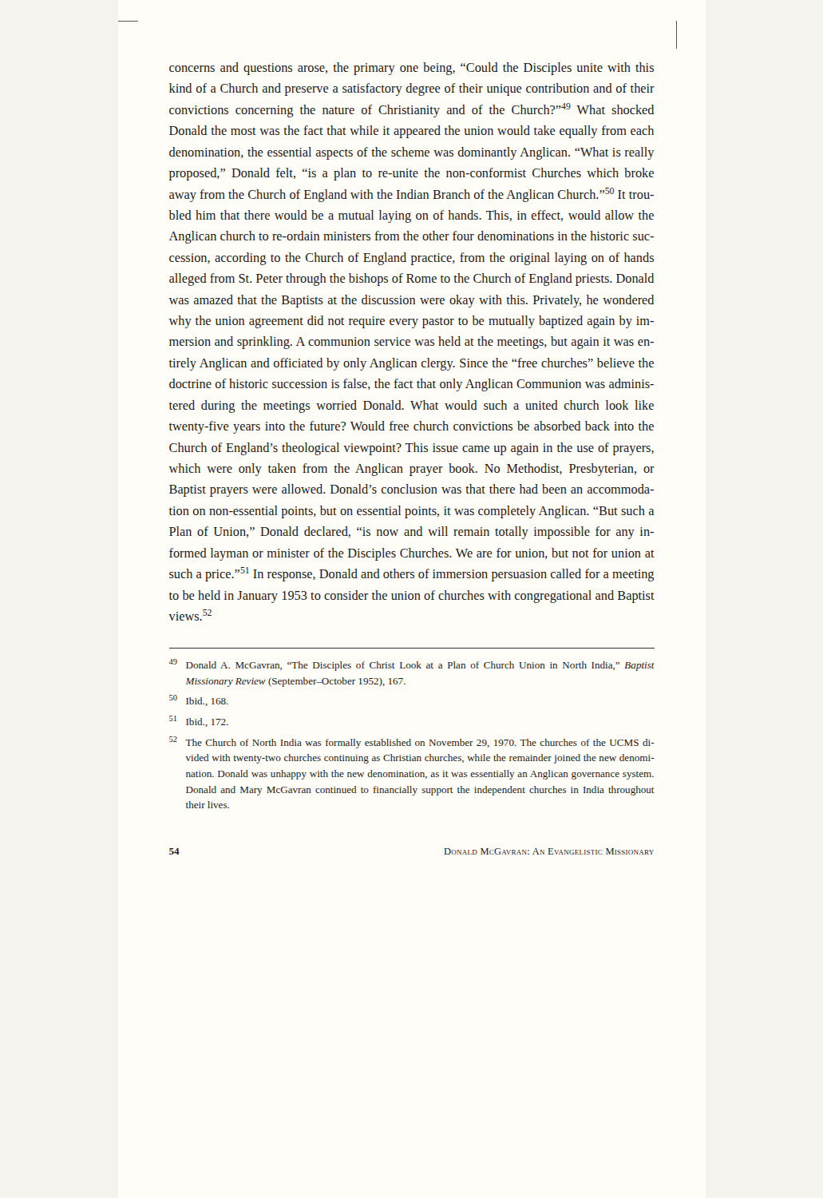concerns and questions arose, the primary one being, “Could the Disciples unite with this kind of a Church and preserve a satisfactory degree of their unique contribution and of their convictions concerning the nature of Christianity and of the Church?”49 What shocked Donald the most was the fact that while it appeared the union would take equally from each denomination, the essential aspects of the scheme was dominantly Anglican. “What is really proposed,” Donald felt, “is a plan to re-unite the non-conformist Churches which broke away from the Church of England with the Indian Branch of the Anglican Church.”50 It troubled him that there would be a mutual laying on of hands. This, in effect, would allow the Anglican church to re-ordain ministers from the other four denominations in the historic succession, according to the Church of England practice, from the original laying on of hands alleged from St. Peter through the bishops of Rome to the Church of England priests. Donald was amazed that the Baptists at the discussion were okay with this. Privately, he wondered why the union agreement did not require every pastor to be mutually baptized again by immersion and sprinkling. A communion service was held at the meetings, but again it was entirely Anglican and officiated by only Anglican clergy. Since the “free churches” believe the doctrine of historic succession is false, the fact that only Anglican Communion was administered during the meetings worried Donald. What would such a united church look like twenty-five years into the future? Would free church convictions be absorbed back into the Church of England’s theological viewpoint? This issue came up again in the use of prayers, which were only taken from the Anglican prayer book. No Methodist, Presbyterian, or Baptist prayers were allowed. Donald’s conclusion was that there had been an accommodation on non-essential points, but on essential points, it was completely Anglican. “But such a Plan of Union,” Donald declared, “is now and will remain totally impossible for any informed layman or minister of the Disciples Churches. We are for union, but not for union at such a price.”51 In response, Donald and others of immersion persuasion called for a meeting to be held in January 1953 to consider the union of churches with congregational and Baptist views.52
49 Donald A. McGavran, “The Disciples of Christ Look at a Plan of Church Union in North India,” Baptist Missionary Review (September–October 1952), 167.
50 Ibid., 168.
51 Ibid., 172.
52 The Church of North India was formally established on November 29, 1970. The churches of the UCMS divided with twenty-two churches continuing as Christian churches, while the remainder joined the new denomination. Donald was unhappy with the new denomination, as it was essentially an Anglican governance system. Donald and Mary McGavran continued to financially support the independent churches in India throughout their lives.
54 Donald McGavran: An Evangelistic Missionary